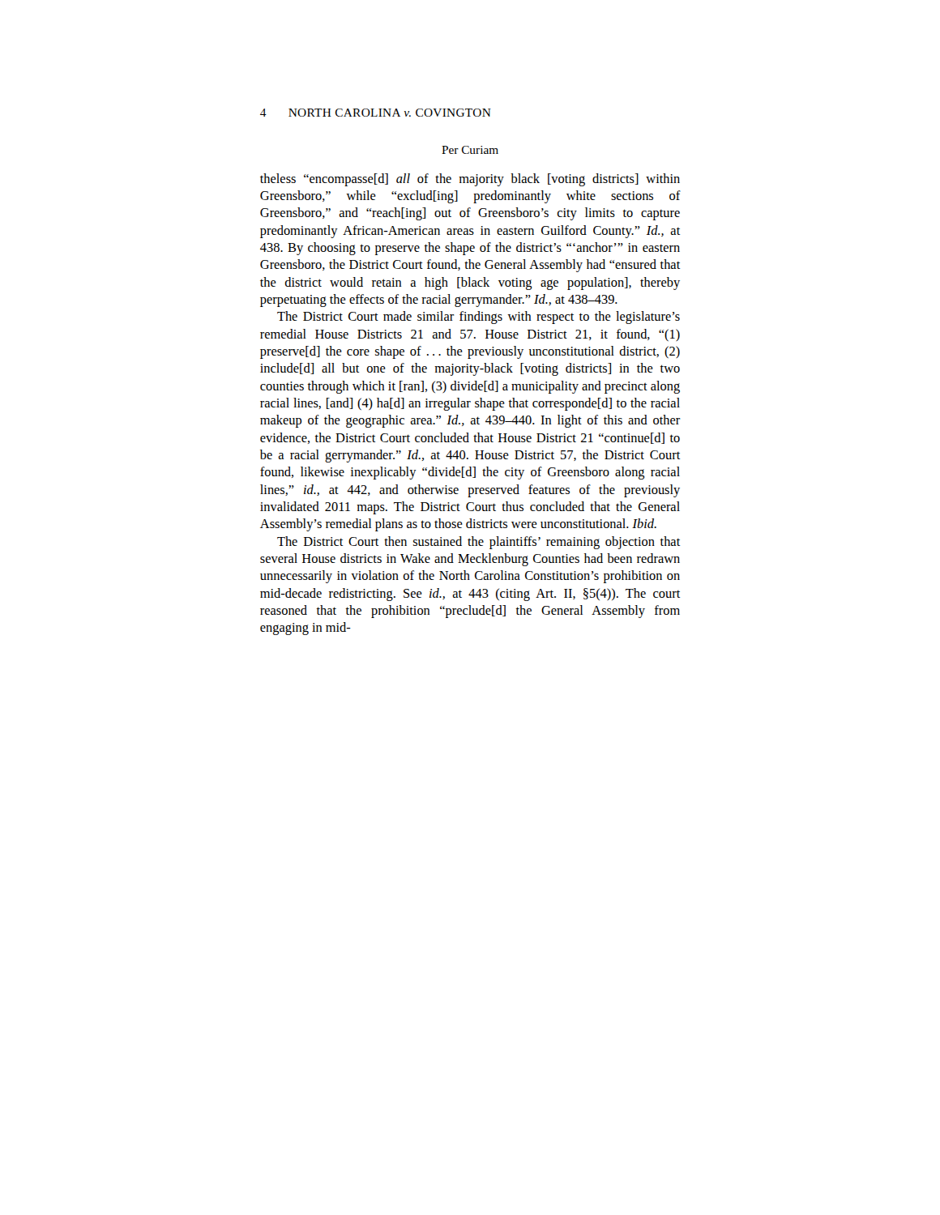4 NORTH CAROLINA v. COVINGTON
Per Curiam
theless “encompasse[d] all of the majority black [voting districts] within Greensboro,” while “exclud[ing] predominantly white sections of Greensboro,” and “reach[ing] out of Greensboro’s city limits to capture predominantly African-American areas in eastern Guilford County.” Id., at 438. By choosing to preserve the shape of the district’s “‘anchor’” in eastern Greensboro, the District Court found, the General Assembly had “ensured that the district would retain a high [black voting age population], thereby perpetuating the effects of the racial gerrymander.” Id., at 438–439.
The District Court made similar findings with respect to the legislature’s remedial House Districts 21 and 57. House District 21, it found, “(1) preserve[d] the core shape of . . . the previously unconstitutional district, (2) include[d] all but one of the majority-black [voting districts] in the two counties through which it [ran], (3) divide[d] a municipality and precinct along racial lines, [and] (4) ha[d] an irregular shape that corresponde[d] to the racial makeup of the geographic area.” Id., at 439–440. In light of this and other evidence, the District Court concluded that House District 21 “continue[d] to be a racial gerrymander.” Id., at 440. House District 57, the District Court found, likewise inexplicably “divide[d] the city of Greensboro along racial lines,” id., at 442, and otherwise preserved features of the previously invalidated 2011 maps. The District Court thus concluded that the General Assembly’s remedial plans as to those districts were unconstitutional. Ibid.
The District Court then sustained the plaintiffs’ remaining objection that several House districts in Wake and Mecklenburg Counties had been redrawn unnecessarily in violation of the North Carolina Constitution’s prohibition on mid-decade redistricting. See id., at 443 (citing Art. II, §5(4)). The court reasoned that the prohibition “preclude[d] the General Assembly from engaging in mid-